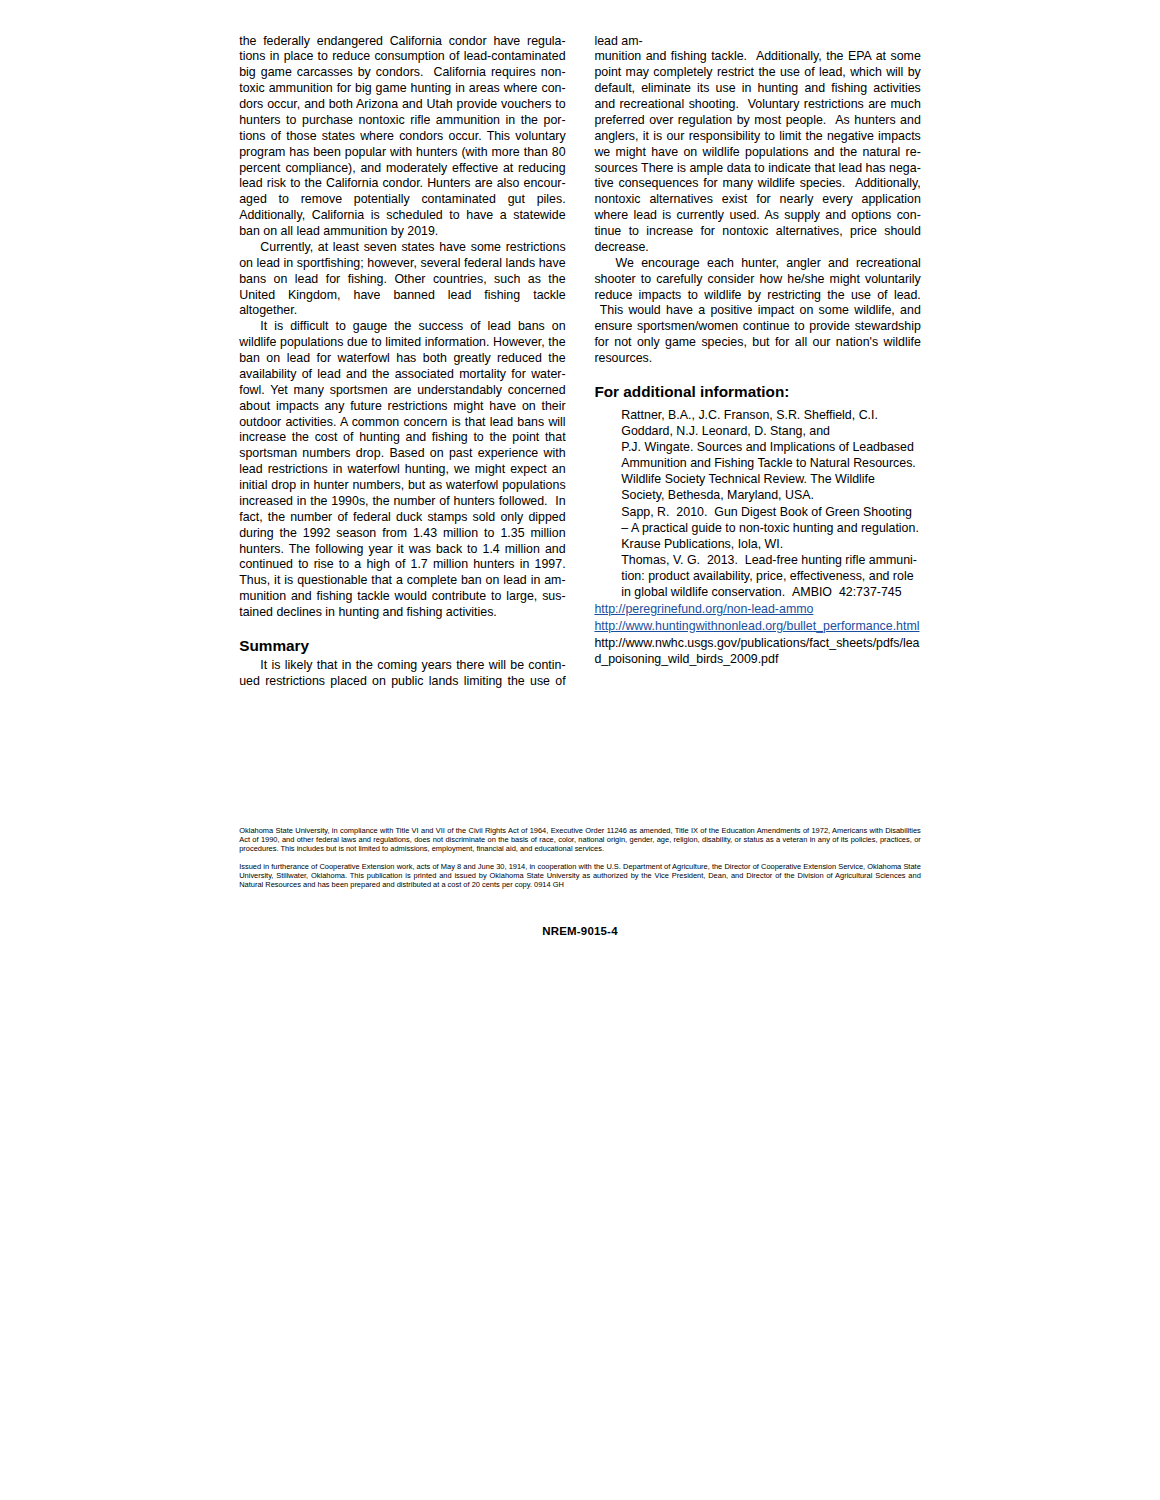the federally endangered California condor have regulations in place to reduce consumption of lead-contaminated big game carcasses by condors. California requires nontoxic ammunition for big game hunting in areas where condors occur, and both Arizona and Utah provide vouchers to hunters to purchase nontoxic rifle ammunition in the portions of those states where condors occur. This voluntary program has been popular with hunters (with more than 80 percent compliance), and moderately effective at reducing lead risk to the California condor. Hunters are also encouraged to remove potentially contaminated gut piles. Additionally, California is scheduled to have a statewide ban on all lead ammunition by 2019.
Currently, at least seven states have some restrictions on lead in sportfishing; however, several federal lands have bans on lead for fishing. Other countries, such as the United Kingdom, have banned lead fishing tackle altogether.
It is difficult to gauge the success of lead bans on wildlife populations due to limited information. However, the ban on lead for waterfowl has both greatly reduced the availability of lead and the associated mortality for waterfowl. Yet many sportsmen are understandably concerned about impacts any future restrictions might have on their outdoor activities. A common concern is that lead bans will increase the cost of hunting and fishing to the point that sportsman numbers drop. Based on past experience with lead restrictions in waterfowl hunting, we might expect an initial drop in hunter numbers, but as waterfowl populations increased in the 1990s, the number of hunters followed. In fact, the number of federal duck stamps sold only dipped during the 1992 season from 1.43 million to 1.35 million hunters. The following year it was back to 1.4 million and continued to rise to a high of 1.7 million hunters in 1997. Thus, it is questionable that a complete ban on lead in ammunition and fishing tackle would contribute to large, sustained declines in hunting and fishing activities.
Summary
It is likely that in the coming years there will be continued restrictions placed on public lands limiting the use of lead am-
munition and fishing tackle. Additionally, the EPA at some point may completely restrict the use of lead, which will by default, eliminate its use in hunting and fishing activities and recreational shooting. Voluntary restrictions are much preferred over regulation by most people. As hunters and anglers, it is our responsibility to limit the negative impacts we might have on wildlife populations and the natural resources There is ample data to indicate that lead has negative consequences for many wildlife species. Additionally, nontoxic alternatives exist for nearly every application where lead is currently used. As supply and options continue to increase for nontoxic alternatives, price should decrease.
We encourage each hunter, angler and recreational shooter to carefully consider how he/she might voluntarily reduce impacts to wildlife by restricting the use of lead. This would have a positive impact on some wildlife, and ensure sportsmen/women continue to provide stewardship for not only game species, but for all our nation's wildlife resources.
For additional information:
Rattner, B.A., J.C. Franson, S.R. Sheffield, C.I. Goddard, N.J. Leonard, D. Stang, and
P.J. Wingate. Sources and Implications of Leadbased Ammunition and Fishing Tackle to Natural Resources. Wildlife Society Technical Review. The Wildlife Society, Bethesda, Maryland, USA.
Sapp, R. 2010. Gun Digest Book of Green Shooting – A practical guide to non-toxic hunting and regulation. Krause Publications, Iola, WI.
Thomas, V. G. 2013. Lead-free hunting rifle ammunition: product availability, price, effectiveness, and role in global wildlife conservation. AMBIO 42:737-745
http://peregrinefund.org/non-lead-ammo
http://www.huntingwithnonlead.org/bullet_performance.html
http://www.nwhc.usgs.gov/publications/fact_sheets/pdfs/lead_poisoning_wild_birds_2009.pdf
Oklahoma State University, in compliance with Title VI and VII of the Civil Rights Act of 1964, Executive Order 11246 as amended, Title IX of the Education Amendments of 1972, Americans with Disabilities Act of 1990, and other federal laws and regulations, does not discriminate on the basis of race, color, national origin, gender, age, religion, disability, or status as a veteran in any of its policies, practices, or procedures. This includes but is not limited to admissions, employment, financial aid, and educational services.
Issued in furtherance of Cooperative Extension work, acts of May 8 and June 30, 1914, in cooperation with the U.S. Department of Agriculture, the Director of Cooperative Extension Service, Oklahoma State University, Stillwater, Oklahoma. This publication is printed and issued by Oklahoma State University as authorized by the Vice President, Dean, and Director of the Division of Agricultural Sciences and Natural Resources and has been prepared and distributed at a cost of 20 cents per copy. 0914 GH
NREM-9015-4